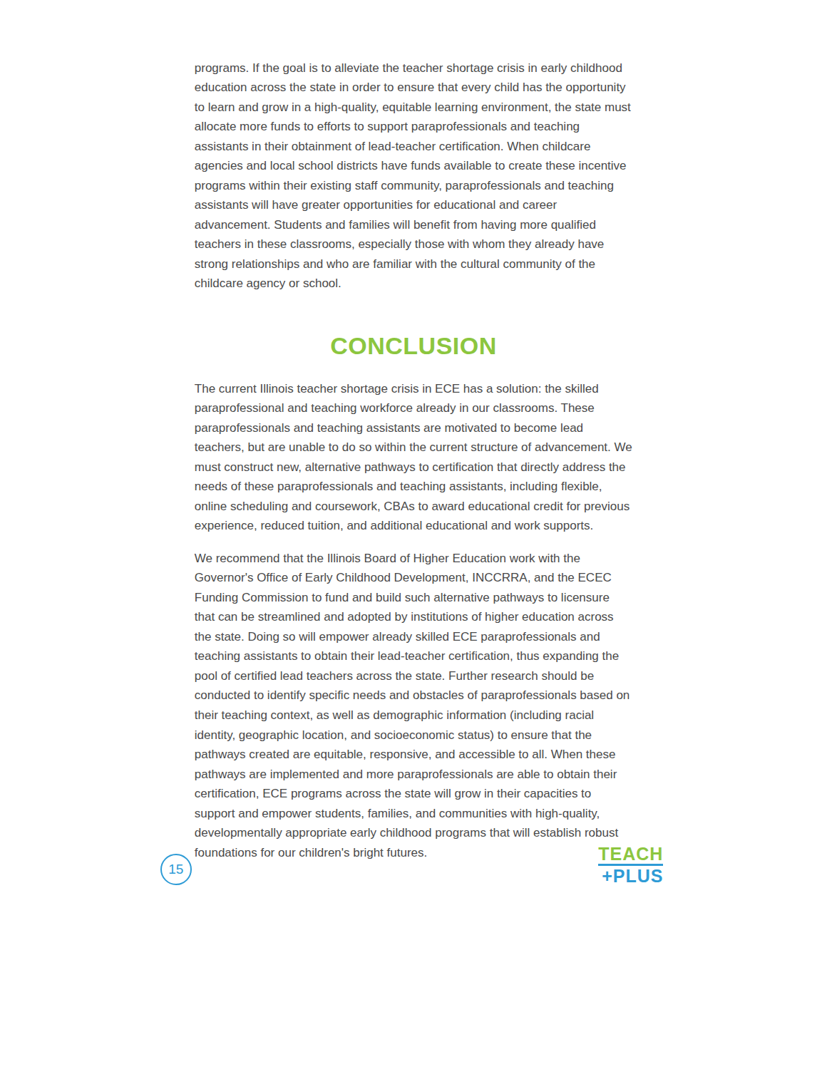programs. If the goal is to alleviate the teacher shortage crisis in early childhood education across the state in order to ensure that every child has the opportunity to learn and grow in a high-quality, equitable learning environment, the state must allocate more funds to efforts to support paraprofessionals and teaching assistants in their obtainment of lead-teacher certification. When childcare agencies and local school districts have funds available to create these incentive programs within their existing staff community, paraprofessionals and teaching assistants will have greater opportunities for educational and career advancement. Students and families will benefit from having more qualified teachers in these classrooms, especially those with whom they already have strong relationships and who are familiar with the cultural community of the childcare agency or school.
CONCLUSION
The current Illinois teacher shortage crisis in ECE has a solution: the skilled paraprofessional and teaching workforce already in our classrooms. These paraprofessionals and teaching assistants are motivated to become lead teachers, but are unable to do so within the current structure of advancement. We must construct new, alternative pathways to certification that directly address the needs of these paraprofessionals and teaching assistants, including flexible, online scheduling and coursework, CBAs to award educational credit for previous experience, reduced tuition, and additional educational and work supports.
We recommend that the Illinois Board of Higher Education work with the Governor's Office of Early Childhood Development, INCCRRA, and the ECEC Funding Commission to fund and build such alternative pathways to licensure that can be streamlined and adopted by institutions of higher education across the state. Doing so will empower already skilled ECE paraprofessionals and teaching assistants to obtain their lead-teacher certification, thus expanding the pool of certified lead teachers across the state. Further research should be conducted to identify specific needs and obstacles of paraprofessionals based on their teaching context, as well as demographic information (including racial identity, geographic location, and socioeconomic status) to ensure that the pathways created are equitable, responsive, and accessible to all. When these pathways are implemented and more paraprofessionals are able to obtain their certification, ECE programs across the state will grow in their capacities to support and empower students, families, and communities with high-quality, developmentally appropriate early childhood programs that will establish robust foundations for our children's bright futures.
15
TEACH +PLUS